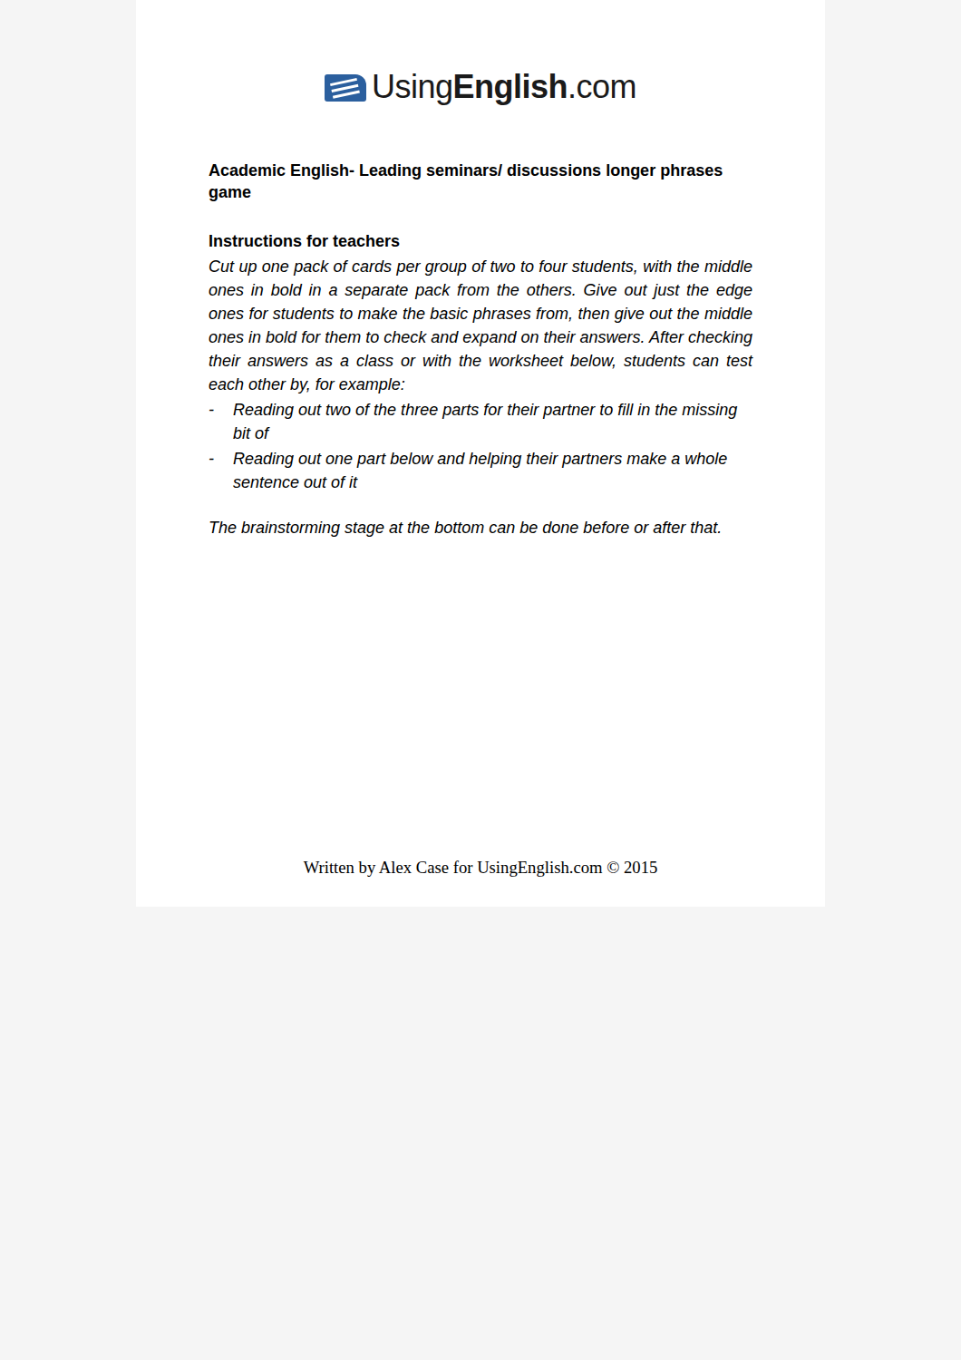Using English.com
Academic English- Leading seminars/ discussions longer phrases game
Instructions for teachers
Cut up one pack of cards per group of two to four students, with the middle ones in bold in a separate pack from the others. Give out just the edge ones for students to make the basic phrases from, then give out the middle ones in bold for them to check and expand on their answers. After checking their answers as a class or with the worksheet below, students can test each other by, for example:
Reading out two of the three parts for their partner to fill in the missing bit of
Reading out one part below and helping their partners make a whole sentence out of it
The brainstorming stage at the bottom can be done before or after that.
Written by Alex Case for UsingEnglish.com © 2015